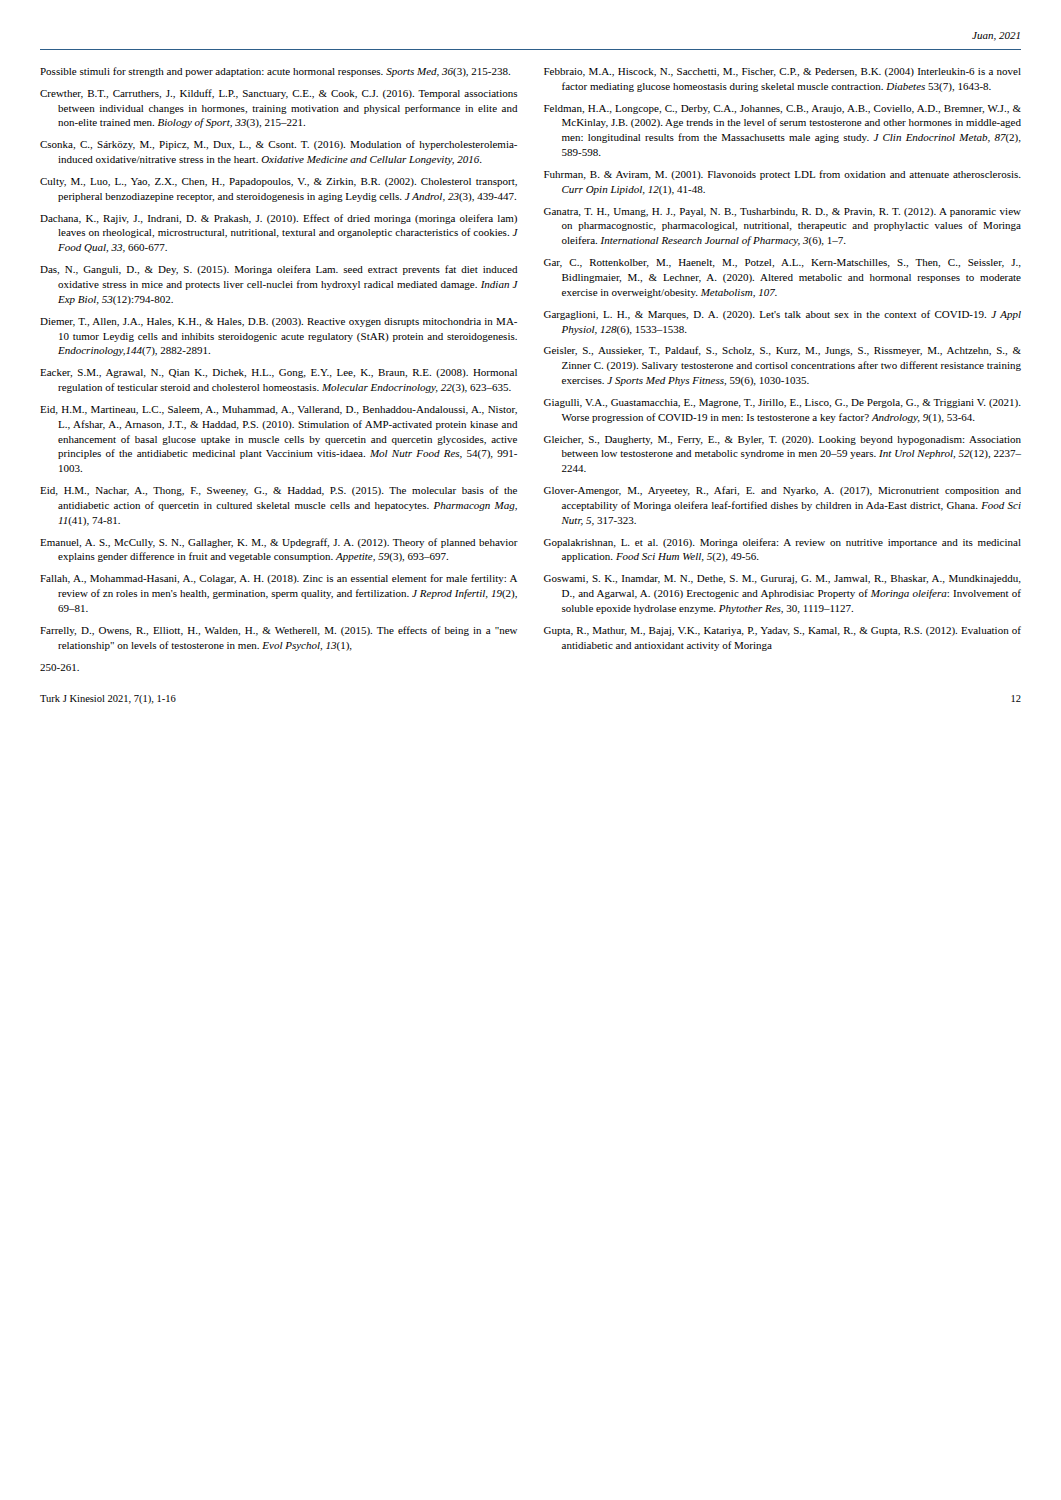Juan, 2021
Possible stimuli for strength and power adaptation: acute hormonal responses. Sports Med, 36(3), 215-238.
Crewther, B.T., Carruthers, J., Kilduff, L.P., Sanctuary, C.E., & Cook, C.J. (2016). Temporal associations between individual changes in hormones, training motivation and physical performance in elite and non-elite trained men. Biology of Sport, 33(3), 215–221.
Csonka, C., Sárközy, M., Pipicz, M., Dux, L., & Csont. T. (2016). Modulation of hypercholesterolemia-induced oxidative/nitrative stress in the heart. Oxidative Medicine and Cellular Longevity, 2016.
Culty, M., Luo, L., Yao, Z.X., Chen, H., Papadopoulos, V., & Zirkin, B.R. (2002). Cholesterol transport, peripheral benzodiazepine receptor, and steroidogenesis in aging Leydig cells. J Androl, 23(3), 439-447.
Dachana, K., Rajiv, J., Indrani, D. & Prakash, J. (2010). Effect of dried moringa (moringa oleifera lam) leaves on rheological, microstructural, nutritional, textural and organoleptic characteristics of cookies. J Food Qual, 33, 660-677.
Das, N., Ganguli, D., & Dey, S. (2015). Moringa oleifera Lam. seed extract prevents fat diet induced oxidative stress in mice and protects liver cell-nuclei from hydroxyl radical mediated damage. Indian J Exp Biol, 53(12):794-802.
Diemer, T., Allen, J.A., Hales, K.H., & Hales, D.B. (2003). Reactive oxygen disrupts mitochondria in MA-10 tumor Leydig cells and inhibits steroidogenic acute regulatory (StAR) protein and steroidogenesis. Endocrinology,144(7), 2882-2891.
Eacker, S.M., Agrawal, N., Qian K., Dichek, H.L., Gong, E.Y., Lee, K., Braun, R.E. (2008). Hormonal regulation of testicular steroid and cholesterol homeostasis. Molecular Endocrinology, 22(3), 623–635.
Eid, H.M., Martineau, L.C., Saleem, A., Muhammad, A., Vallerand, D., Benhaddou-Andaloussi, A., Nistor, L., Afshar, A., Arnason, J.T., & Haddad, P.S. (2010). Stimulation of AMP-activated protein kinase and enhancement of basal glucose uptake in muscle cells by quercetin and quercetin glycosides, active principles of the antidiabetic medicinal plant Vaccinium vitis-idaea. Mol Nutr Food Res, 54(7), 991-1003.
Eid, H.M., Nachar, A., Thong, F., Sweeney, G., & Haddad, P.S. (2015). The molecular basis of the antidiabetic action of quercetin in cultured skeletal muscle cells and hepatocytes. Pharmacogn Mag, 11(41), 74-81.
Emanuel, A. S., McCully, S. N., Gallagher, K. M., & Updegraff, J. A. (2012). Theory of planned behavior explains gender difference in fruit and vegetable consumption. Appetite, 59(3), 693–697.
Fallah, A., Mohammad-Hasani, A., Colagar, A. H. (2018). Zinc is an essential element for male fertility: A review of zn roles in men's health, germination, sperm quality, and fertilization. J Reprod Infertil, 19(2), 69–81.
Farrelly, D., Owens, R., Elliott, H., Walden, H., & Wetherell, M. (2015). The effects of being in a "new relationship" on levels of testosterone in men. Evol Psychol, 13(1),
250-261.
Febbraio, M.A., Hiscock, N., Sacchetti, M., Fischer, C.P., & Pedersen, B.K. (2004) Interleukin-6 is a novel factor mediating glucose homeostasis during skeletal muscle contraction. Diabetes 53(7), 1643-8.
Feldman, H.A., Longcope, C., Derby, C.A., Johannes, C.B., Araujo, A.B., Coviello, A.D., Bremner, W.J., & McKinlay, J.B. (2002). Age trends in the level of serum testosterone and other hormones in middle-aged men: longitudinal results from the Massachusetts male aging study. J Clin Endocrinol Metab, 87(2), 589-598.
Fuhrman, B. & Aviram, M. (2001). Flavonoids protect LDL from oxidation and attenuate atherosclerosis. Curr Opin Lipidol, 12(1), 41-48.
Ganatra, T. H., Umang, H. J., Payal, N. B., Tusharbindu, R. D., & Pravin, R. T. (2012). A panoramic view on pharmacognostic, pharmacological, nutritional, therapeutic and prophylactic values of Moringa oleifera. International Research Journal of Pharmacy, 3(6), 1–7.
Gar, C., Rottenkolber, M., Haenelt, M., Potzel, A.L., Kern-Matschilles, S., Then, C., Seissler, J., Bidlingmaier, M., & Lechner, A. (2020). Altered metabolic and hormonal responses to moderate exercise in overweight/obesity. Metabolism, 107.
Gargaglioni, L. H., & Marques, D. A. (2020). Let's talk about sex in the context of COVID-19. J Appl Physiol, 128(6), 1533–1538.
Geisler, S., Aussieker, T., Paldauf, S., Scholz, S., Kurz, M., Jungs, S., Rissmeyer, M., Achtzehn, S., & Zinner C. (2019). Salivary testosterone and cortisol concentrations after two different resistance training exercises. J Sports Med Phys Fitness, 59(6), 1030-1035.
Giagulli, V.A., Guastamacchia, E., Magrone, T., Jirillo, E., Lisco, G., De Pergola, G., & Triggiani V. (2021). Worse progression of COVID-19 in men: Is testosterone a key factor? Andrology, 9(1), 53-64.
Gleicher, S., Daugherty, M., Ferry, E., & Byler, T. (2020). Looking beyond hypogonadism: Association between low testosterone and metabolic syndrome in men 20–59 years. Int Urol Nephrol, 52(12), 2237–2244.
Glover-Amengor, M., Aryeetey, R., Afari, E. and Nyarko, A. (2017), Micronutrient composition and acceptability of Moringa oleifera leaf-fortified dishes by children in Ada-East district, Ghana. Food Sci Nutr, 5, 317-323.
Gopalakrishnan, L. et al. (2016). Moringa oleifera: A review on nutritive importance and its medicinal application. Food Sci Hum Well, 5(2), 49-56.
Goswami, S. K., Inamdar, M. N., Dethe, S. M., Gururaj, G. M., Jamwal, R., Bhaskar, A., Mundkinajeddu, D., and Agarwal, A. (2016) Erectogenic and Aphrodisiac Property of Moringa oleifera: Involvement of soluble epoxide hydrolase enzyme. Phytother Res, 30, 1119–1127.
Gupta, R., Mathur, M., Bajaj, V.K., Katariya, P., Yadav, S., Kamal, R., & Gupta, R.S. (2012). Evaluation of antidiabetic and antioxidant activity of Moringa
Turk J Kinesiol 2021, 7(1), 1-16
12